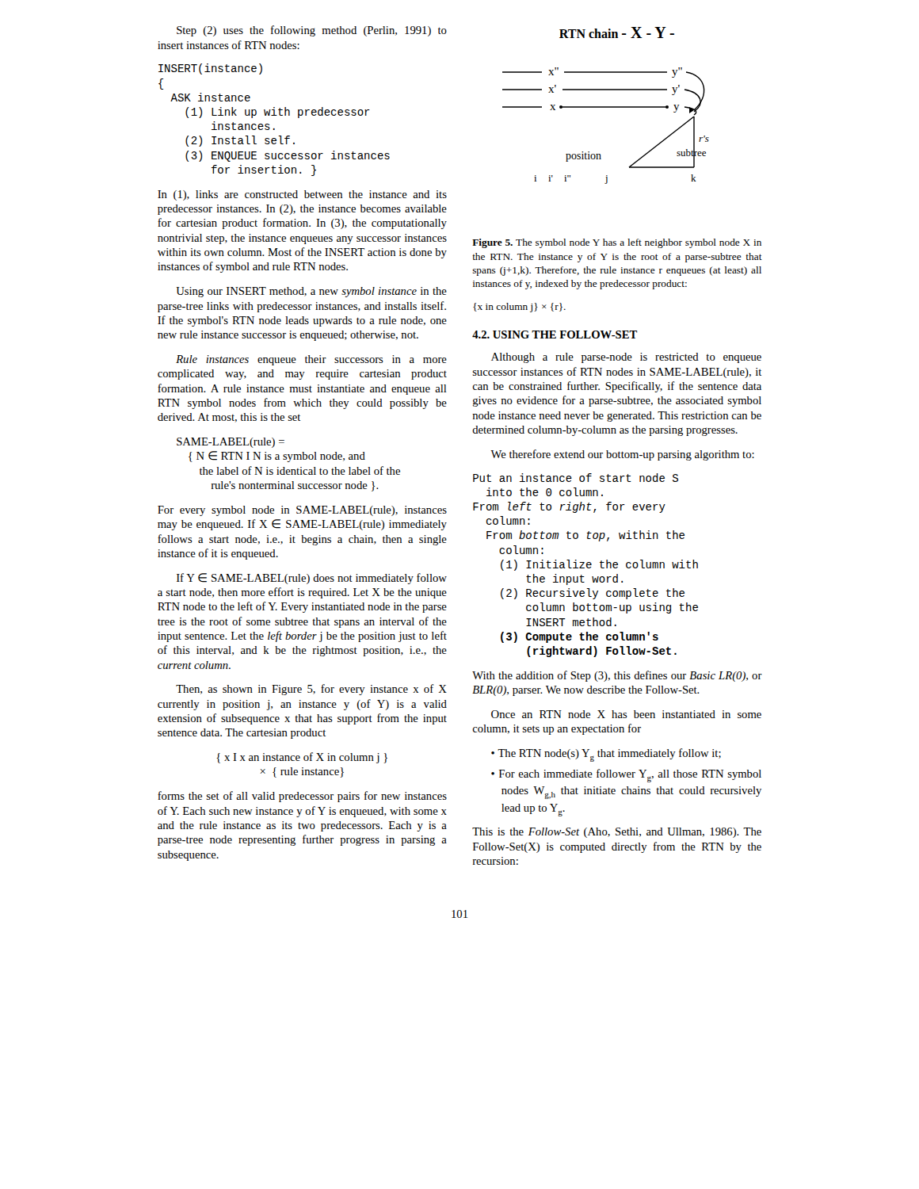Step (2) uses the following method (Perlin, 1991) to insert instances of RTN nodes:
INSERT(instance)
{
  ASK instance
    (1) Link up with predecessor
        instances.
    (2) Install self.
    (3) ENQUEUE successor instances
        for insertion. }
In (1), links are constructed between the instance and its predecessor instances. In (2), the instance becomes available for cartesian product formation. In (3), the computationally nontrivial step, the instance enqueues any successor instances within its own column. Most of the INSERT action is done by instances of symbol and rule RTN nodes.
Using our INSERT method, a new symbol instance in the parse-tree links with predecessor instances, and installs itself. If the symbol's RTN node leads upwards to a rule node, one new rule instance successor is enqueued; otherwise, not.
Rule instances enqueue their successors in a more complicated way, and may require cartesian product formation. A rule instance must instantiate and enqueue all RTN symbol nodes from which they could possibly be derived. At most, this is the set
SAME-LABEL(rule) = { N ∈ RTN I N is a symbol node, and the label of N is identical to the label of the rule's nonterminal successor node }.
For every symbol node in SAME-LABEL(rule), instances may be enqueued. If X ∈ SAME-LABEL(rule) immediately follows a start node, i.e., it begins a chain, then a single instance of it is enqueued.
If Y ∈ SAME-LABEL(rule) does not immediately follow a start node, then more effort is required. Let X be the unique RTN node to the left of Y. Every instantiated node in the parse tree is the root of some subtree that spans an interval of the input sentence. Let the left border j be the position just to left of this interval, and k be the rightmost position, i.e., the current column.
Then, as shown in Figure 5, for every instance x of X currently in position j, an instance y (of Y) is a valid extension of subsequence x that has support from the input sentence data. The cartesian product
{ x I x an instance of X in column j }
× { rule instance}
forms the set of all valid predecessor pairs for new instances of Y. Each such new instance y of Y is enqueued, with some x and the rule instance as its two predecessors. Each y is a parse-tree node representing further progress in parsing a subsequence.
RTN chain - X - Y -
x" x' x y" y' y r's subtree position i i' i" j k
Figure 5. The symbol node Y has a left neighbor symbol node X in the RTN. The instance y of Y is the root of a parse-subtree that spans (j+1,k). Therefore, the rule instance r enqueues (at least) all instances of y, indexed by the predecessor product:
{x in column j} × {r}.
4.2. USING THE FOLLOW-SET
Although a rule parse-node is restricted to enqueue successor instances of RTN nodes in SAME-LABEL(rule), it can be constrained further. Specifically, if the sentence data gives no evidence for a parse-subtree, the associated symbol node instance need never be generated. This restriction can be determined column-by-column as the parsing progresses.
We therefore extend our bottom-up parsing algorithm to:
Put an instance of start node S
  into the 0 column.
From left to right, for every
  column:
  From bottom to top, within the
    column:
    (1) Initialize the column with
        the input word.
    (2) Recursively complete the
        column bottom-up using the
        INSERT method.
    (3) Compute the column's
        (rightward) Follow-Set.
With the addition of Step (3), this defines our Basic LR(0), or BLR(0), parser. We now describe the Follow-Set.
Once an RTN node X has been instantiated in some column, it sets up an expectation for
The RTN node(s) Yg that immediately follow it;
For each immediate follower Yg, all those RTN symbol nodes Wg,h that initiate chains that could recursively lead up to Yg.
This is the Follow-Set (Aho, Sethi, and Ullman, 1986). The Follow-Set(X) is computed directly from the RTN by the recursion:
101